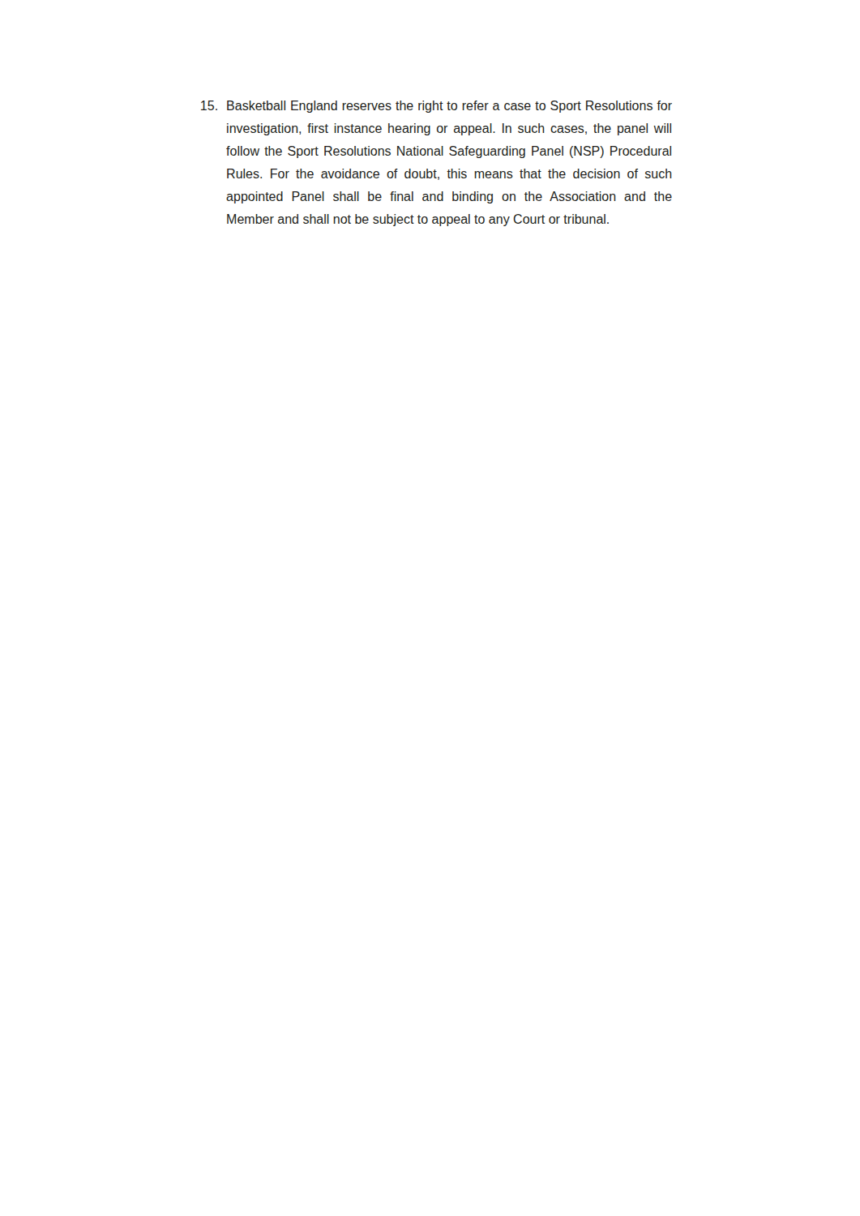Basketball England reserves the right to refer a case to Sport Resolutions for investigation, first instance hearing or appeal. In such cases, the panel will follow the Sport Resolutions National Safeguarding Panel (NSP) Procedural Rules. For the avoidance of doubt, this means that the decision of such appointed Panel shall be final and binding on the Association and the Member and shall not be subject to appeal to any Court or tribunal.